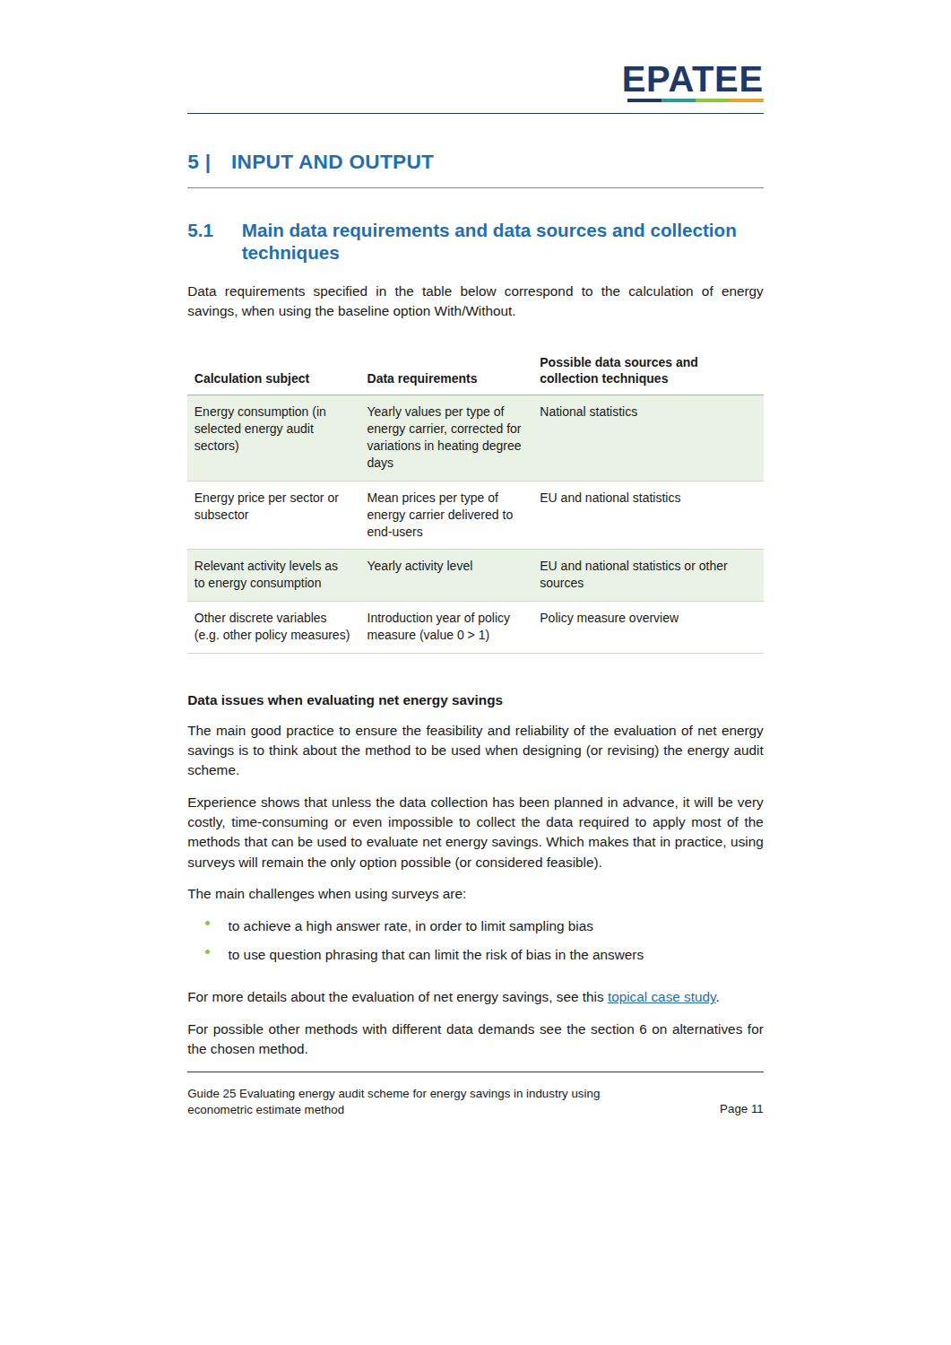EPATEE
5 |INPUT AND OUTPUT
5.1 Main data requirements and data sources and collection techniques
Data requirements specified in the table below correspond to the calculation of energy savings, when using the baseline option With/Without.
| Calculation subject | Data requirements | Possible data sources and collection techniques |
| --- | --- | --- |
| Energy consumption (in selected energy audit sectors) | Yearly values per type of energy carrier, corrected for variations in heating degree days | National statistics |
| Energy price per sector or subsector | Mean prices per type of energy carrier delivered to end-users | EU and national statistics |
| Relevant activity levels as to energy consumption | Yearly activity level | EU and national statistics or other sources |
| Other discrete variables (e.g. other policy measures) | Introduction year of policy measure (value 0 > 1) | Policy measure overview |
Data issues when evaluating net energy savings
The main good practice to ensure the feasibility and reliability of the evaluation of net energy savings is to think about the method to be used when designing (or revising) the energy audit scheme.
Experience shows that unless the data collection has been planned in advance, it will be very costly, time-consuming or even impossible to collect the data required to apply most of the methods that can be used to evaluate net energy savings. Which makes that in practice, using surveys will remain the only option possible (or considered feasible).
The main challenges when using surveys are:
to achieve a high answer rate, in order to limit sampling bias
to use question phrasing that can limit the risk of bias in the answers
For more details about the evaluation of net energy savings, see this topical case study.
For possible other methods with different data demands see the section 6 on alternatives for the chosen method.
Guide 25 Evaluating energy audit scheme for energy savings in industry using econometric estimate method
Page 11